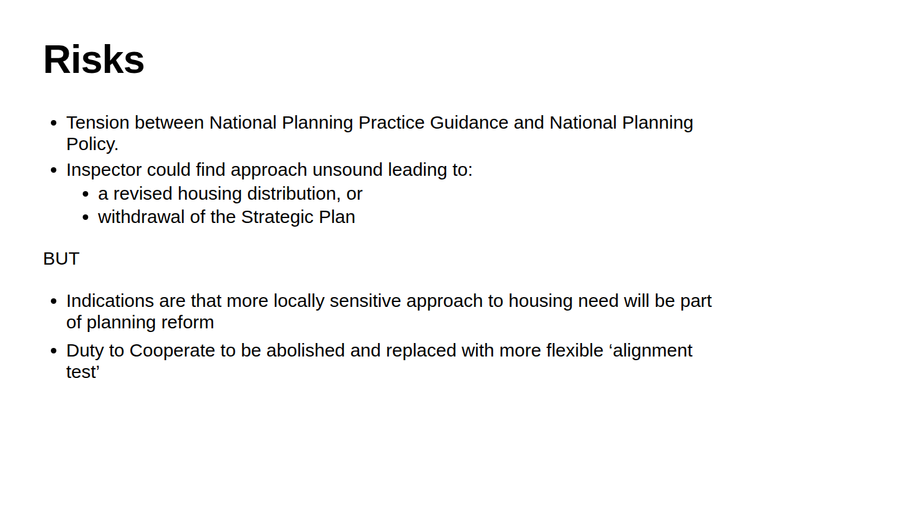Risks
Tension between National Planning Practice Guidance and National Planning Policy.
Inspector could find approach unsound leading to:
a revised housing distribution, or
withdrawal of the Strategic Plan
BUT
Indications are that more locally sensitive approach to housing need will be part of planning reform
Duty to Cooperate to be abolished and replaced with more flexible ‘alignment test’